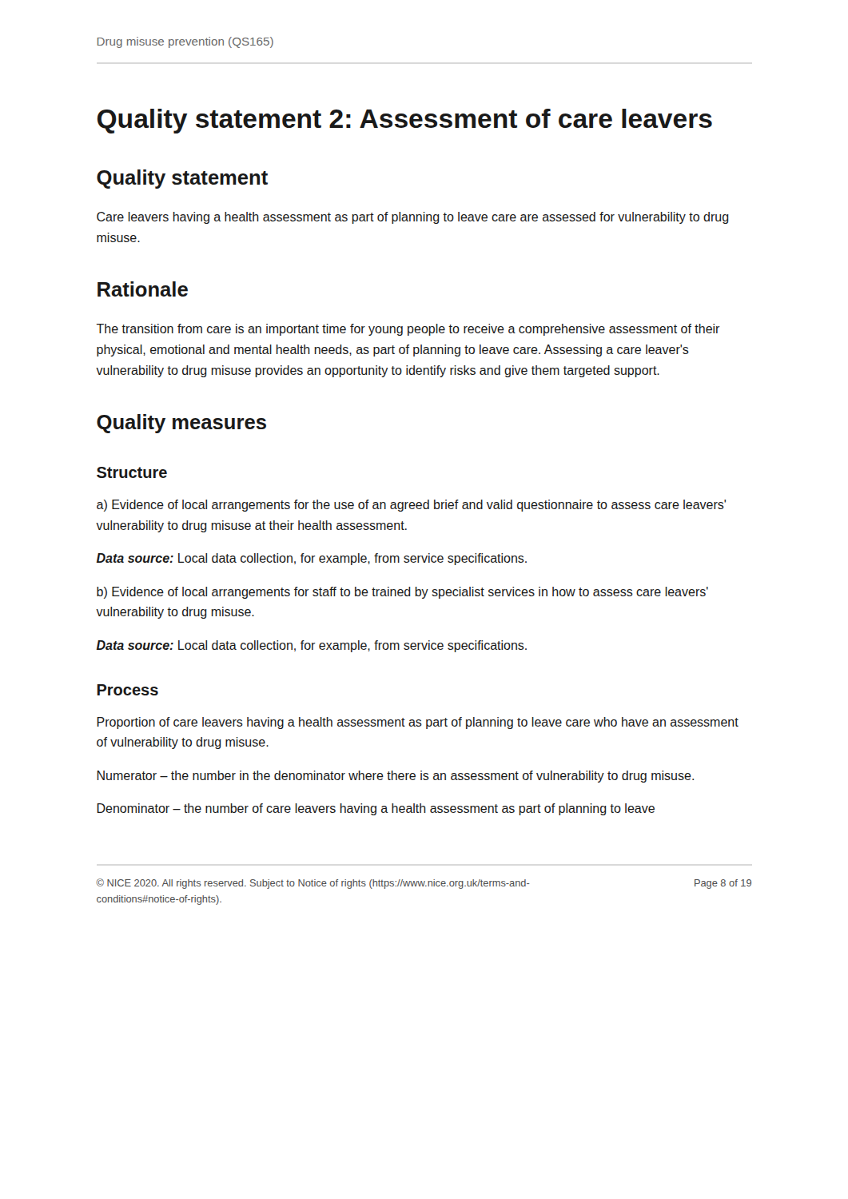Drug misuse prevention (QS165)
Quality statement 2: Assessment of care leavers
Quality statement
Care leavers having a health assessment as part of planning to leave care are assessed for vulnerability to drug misuse.
Rationale
The transition from care is an important time for young people to receive a comprehensive assessment of their physical, emotional and mental health needs, as part of planning to leave care. Assessing a care leaver's vulnerability to drug misuse provides an opportunity to identify risks and give them targeted support.
Quality measures
Structure
a) Evidence of local arrangements for the use of an agreed brief and valid questionnaire to assess care leavers' vulnerability to drug misuse at their health assessment.
Data source: Local data collection, for example, from service specifications.
b) Evidence of local arrangements for staff to be trained by specialist services in how to assess care leavers' vulnerability to drug misuse.
Data source: Local data collection, for example, from service specifications.
Process
Proportion of care leavers having a health assessment as part of planning to leave care who have an assessment of vulnerability to drug misuse.
Numerator – the number in the denominator where there is an assessment of vulnerability to drug misuse.
Denominator – the number of care leavers having a health assessment as part of planning to leave
© NICE 2020. All rights reserved. Subject to Notice of rights (https://www.nice.org.uk/terms-and-conditions#notice-of-rights).
Page 8 of 19